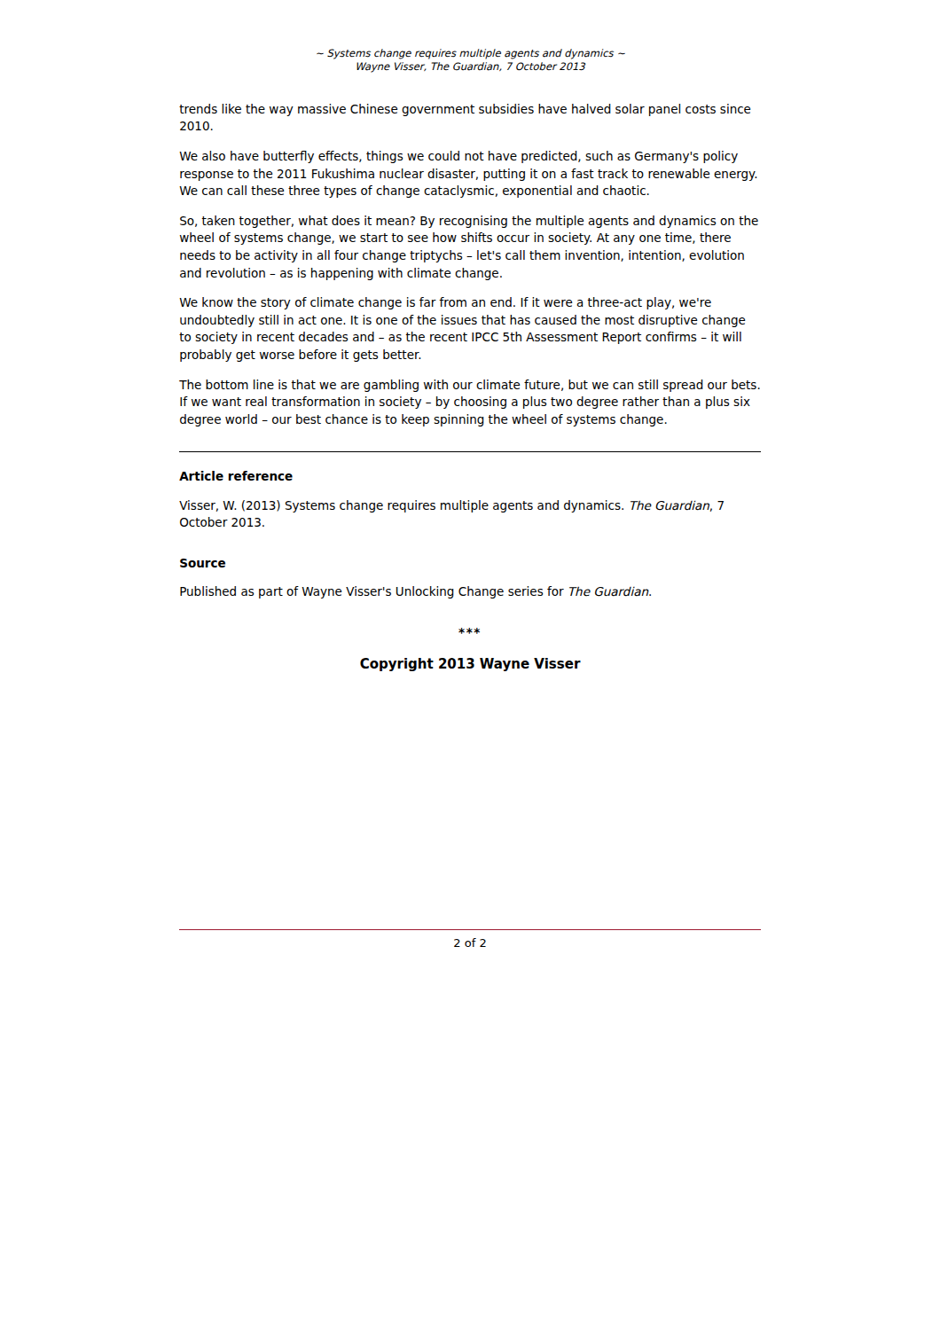~ Systems change requires multiple agents and dynamics ~
Wayne Visser, The Guardian, 7 October 2013
trends like the way massive Chinese government subsidies have halved solar panel costs since 2010.
We also have butterfly effects, things we could not have predicted, such as Germany's policy response to the 2011 Fukushima nuclear disaster, putting it on a fast track to renewable energy. We can call these three types of change cataclysmic, exponential and chaotic.
So, taken together, what does it mean? By recognising the multiple agents and dynamics on the wheel of systems change, we start to see how shifts occur in society. At any one time, there needs to be activity in all four change triptychs – let's call them invention, intention, evolution and revolution – as is happening with climate change.
We know the story of climate change is far from an end. If it were a three-act play, we're undoubtedly still in act one. It is one of the issues that has caused the most disruptive change to society in recent decades and – as the recent IPCC 5th Assessment Report confirms – it will probably get worse before it gets better.
The bottom line is that we are gambling with our climate future, but we can still spread our bets. If we want real transformation in society – by choosing a plus two degree rather than a plus six degree world – our best chance is to keep spinning the wheel of systems change.
Article reference
Visser, W. (2013) Systems change requires multiple agents and dynamics. The Guardian, 7 October 2013.
Source
Published as part of Wayne Visser's Unlocking Change series for The Guardian.
***
Copyright 2013 Wayne Visser
2 of 2